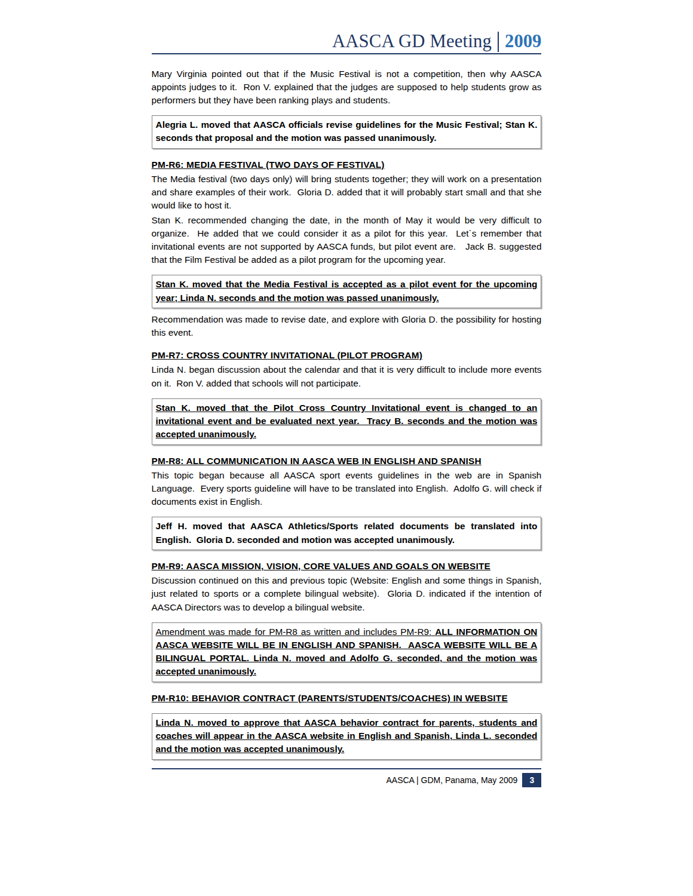AASCA GD Meeting
2009
Mary Virginia pointed out that if the Music Festival is not a competition, then why AASCA appoints judges to it. Ron V. explained that the judges are supposed to help students grow as performers but they have been ranking plays and students.
Alegria L. moved that AASCA officials revise guidelines for the Music Festival; Stan K. seconds that proposal and the motion was passed unanimously.
PM-R6: MEDIA FESTIVAL (TWO DAYS OF FESTIVAL)
The Media festival (two days only) will bring students together; they will work on a presentation and share examples of their work. Gloria D. added that it will probably start small and that she would like to host it.
Stan K. recommended changing the date, in the month of May it would be very difficult to organize. He added that we could consider it as a pilot for this year. Let`s remember that invitational events are not supported by AASCA funds, but pilot event are. Jack B. suggested that the Film Festival be added as a pilot program for the upcoming year.
Stan K. moved that the Media Festival is accepted as a pilot event for the upcoming year; Linda N. seconds and the motion was passed unanimously.
Recommendation was made to revise date, and explore with Gloria D. the possibility for hosting this event.
PM-R7: CROSS COUNTRY INVITATIONAL (PILOT PROGRAM)
Linda N. began discussion about the calendar and that it is very difficult to include more events on it. Ron V. added that schools will not participate.
Stan K. moved that the Pilot Cross Country Invitational event is changed to an invitational event and be evaluated next year. Tracy B. seconds and the motion was accepted unanimously.
PM-R8: ALL COMMUNICATION IN AASCA WEB IN ENGLISH AND SPANISH
This topic began because all AASCA sport events guidelines in the web are in Spanish Language. Every sports guideline will have to be translated into English. Adolfo G. will check if documents exist in English.
Jeff H. moved that AASCA Athletics/Sports related documents be translated into English. Gloria D. seconded and motion was accepted unanimously.
PM-R9: AASCA MISSION, VISION, CORE VALUES AND GOALS ON WEBSITE
Discussion continued on this and previous topic (Website: English and some things in Spanish, just related to sports or a complete bilingual website). Gloria D. indicated if the intention of AASCA Directors was to develop a bilingual website.
Amendment was made for PM-R8 as written and includes PM-R9: ALL INFORMATION ON AASCA WEBSITE WILL BE IN ENGLISH AND SPANISH. AASCA WEBSITE WILL BE A BILINGUAL PORTAL. Linda N. moved and Adolfo G. seconded, and the motion was accepted unanimously.
PM-R10: BEHAVIOR CONTRACT (PARENTS/STUDENTS/COACHES) IN WEBSITE
Linda N. moved to approve that AASCA behavior contract for parents, students and coaches will appear in the AASCA website in English and Spanish, Linda L. seconded and the motion was accepted unanimously.
AASCA | GDM, Panama, May 2009
3